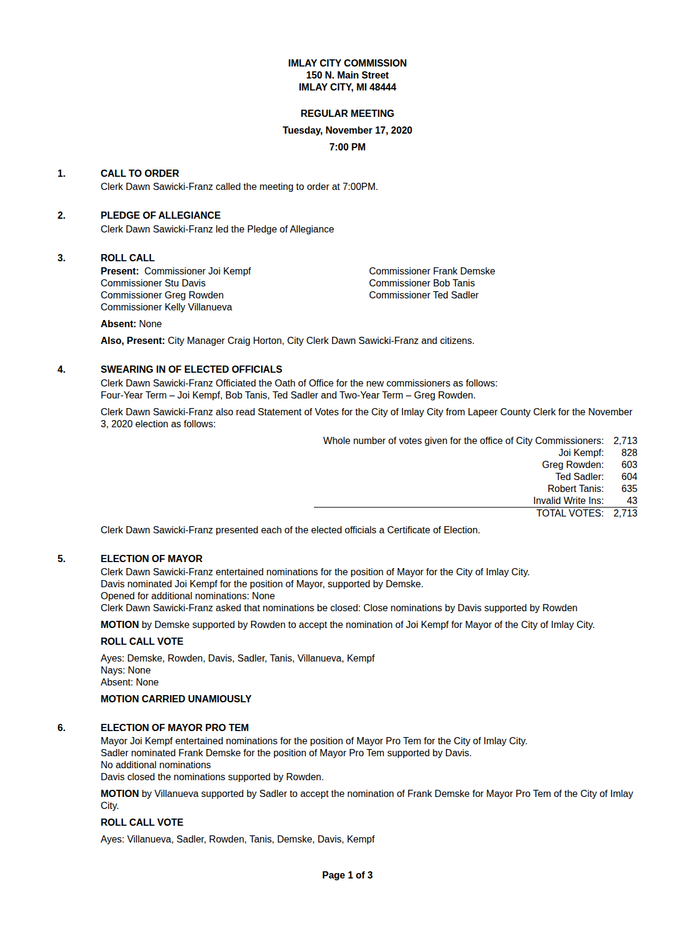IMLAY CITY COMMISSION
150 N. Main Street
IMLAY CITY, MI 48444
REGULAR MEETING
Tuesday, November 17, 2020
7:00 PM
1.
CALL TO ORDER
Clerk Dawn Sawicki-Franz called the meeting to order at 7:00PM.
2.
PLEDGE OF ALLEGIANCE
Clerk Dawn Sawicki-Franz led the Pledge of Allegiance
3.
ROLL CALL
| Present: Commissioner Joi Kempf | Commissioner Frank Demske |
| Commissioner Stu Davis | Commissioner Bob Tanis |
| Commissioner Greg Rowden | Commissioner Ted Sadler |
| Commissioner Kelly Villanueva | |
Absent: None
Also, Present: City Manager Craig Horton, City Clerk Dawn Sawicki-Franz and citizens.
4.
SWEARING IN OF ELECTED OFFICIALS
Clerk Dawn Sawicki-Franz Officiated the Oath of Office for the new commissioners as follows:
Four-Year Term – Joi Kempf, Bob Tanis, Ted Sadler and Two-Year Term – Greg Rowden.
Clerk Dawn Sawicki-Franz also read Statement of Votes for the City of Imlay City from Lapeer County Clerk for the November 3, 2020 election as follows:
| Whole number of votes given for the office of City Commissioners: | 2,713 |
| Joi Kempf: | 828 |
| Greg Rowden: | 603 |
| Ted Sadler: | 604 |
| Robert Tanis: | 635 |
| Invalid Write Ins: | 43 |
| TOTAL VOTES: | 2,713 |
Clerk Dawn Sawicki-Franz presented each of the elected officials a Certificate of Election.
5.
ELECTION OF MAYOR
Clerk Dawn Sawicki-Franz entertained nominations for the position of Mayor for the City of Imlay City.
Davis nominated Joi Kempf for the position of Mayor, supported by Demske.
Opened for additional nominations: None
Clerk Dawn Sawicki-Franz asked that nominations be closed: Close nominations by Davis supported by Rowden
MOTION by Demske supported by Rowden to accept the nomination of Joi Kempf for Mayor of the City of Imlay City.
ROLL CALL VOTE
Ayes: Demske, Rowden, Davis, Sadler, Tanis, Villanueva, Kempf
Nays: None
Absent: None
MOTION CARRIED UNAMIOUSLY
6.
ELECTION OF MAYOR PRO TEM
Mayor Joi Kempf entertained nominations for the position of Mayor Pro Tem for the City of Imlay City.
Sadler nominated Frank Demske for the position of Mayor Pro Tem supported by Davis.
No additional nominations
Davis closed the nominations supported by Rowden.
MOTION by Villanueva supported by Sadler to accept the nomination of Frank Demske for Mayor Pro Tem of the City of Imlay City.
ROLL CALL VOTE
Ayes: Villanueva, Sadler, Rowden, Tanis, Demske, Davis, Kempf
Page 1 of 3